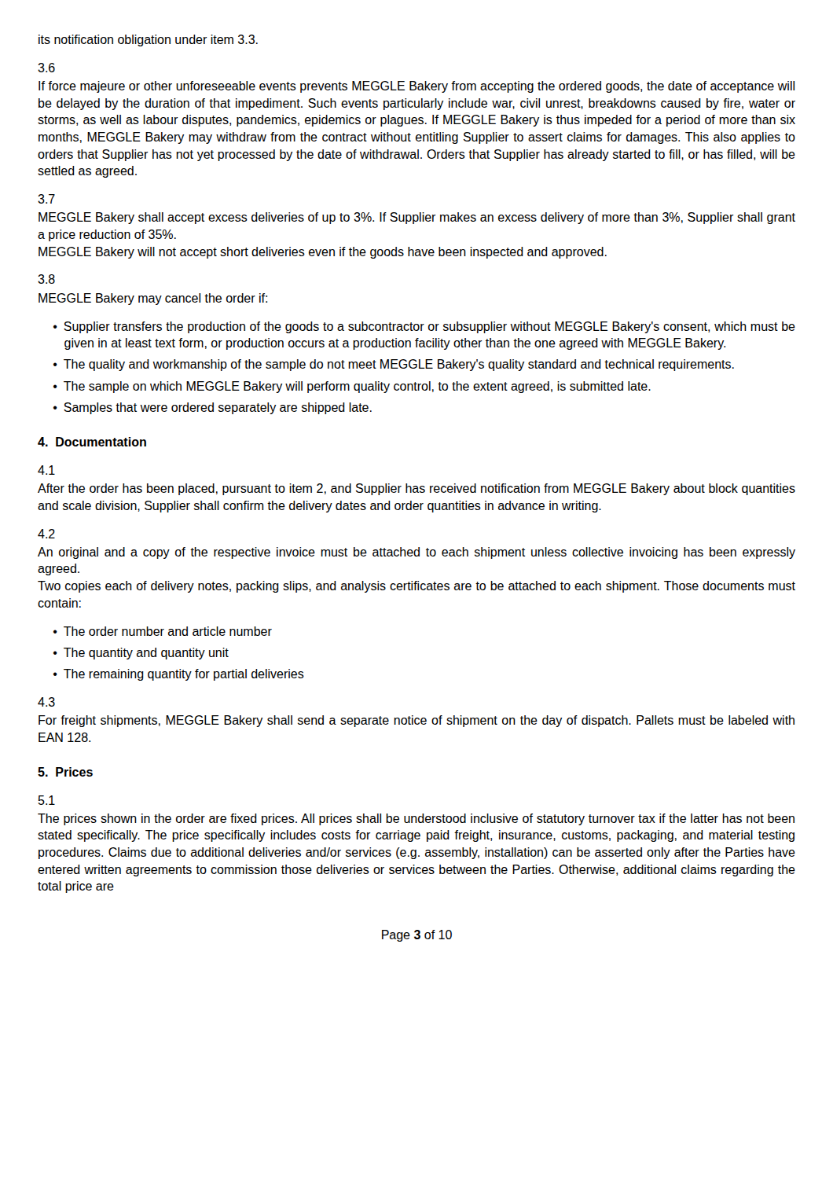its notification obligation under item 3.3.
3.6
If force majeure or other unforeseeable events prevents MEGGLE Bakery from accepting the ordered goods, the date of acceptance will be delayed by the duration of that impediment. Such events particularly include war, civil unrest, breakdowns caused by fire, water or storms, as well as labour disputes, pandemics, epidemics or plagues. If MEGGLE Bakery is thus impeded for a period of more than six months, MEGGLE Bakery may withdraw from the contract without entitling Supplier to assert claims for damages. This also applies to orders that Supplier has not yet processed by the date of withdrawal. Orders that Supplier has already started to fill, or has filled, will be settled as agreed.
3.7
MEGGLE Bakery shall accept excess deliveries of up to 3%. If Supplier makes an excess delivery of more than 3%, Supplier shall grant a price reduction of 35%.
MEGGLE Bakery will not accept short deliveries even if the goods have been inspected and approved.
3.8
MEGGLE Bakery may cancel the order if:
Supplier transfers the production of the goods to a subcontractor or subsupplier without MEGGLE Bakery's consent, which must be given in at least text form, or production occurs at a production facility other than the one agreed with MEGGLE Bakery.
The quality and workmanship of the sample do not meet MEGGLE Bakery's quality standard and technical requirements.
The sample on which MEGGLE Bakery will perform quality control, to the extent agreed, is submitted late.
Samples that were ordered separately are shipped late.
4. Documentation
4.1
After the order has been placed, pursuant to item 2, and Supplier has received notification from MEGGLE Bakery about block quantities and scale division, Supplier shall confirm the delivery dates and order quantities in advance in writing.
4.2
An original and a copy of the respective invoice must be attached to each shipment unless collective invoicing has been expressly agreed.
Two copies each of delivery notes, packing slips, and analysis certificates are to be attached to each shipment. Those documents must contain:
The order number and article number
The quantity and quantity unit
The remaining quantity for partial deliveries
4.3
For freight shipments, MEGGLE Bakery shall send a separate notice of shipment on the day of dispatch. Pallets must be labeled with EAN 128.
5. Prices
5.1
The prices shown in the order are fixed prices. All prices shall be understood inclusive of statutory turnover tax if the latter has not been stated specifically. The price specifically includes costs for carriage paid freight, insurance, customs, packaging, and material testing procedures. Claims due to additional deliveries and/or services (e.g. assembly, installation) can be asserted only after the Parties have entered written agreements to commission those deliveries or services between the Parties. Otherwise, additional claims regarding the total price are
Page 3 of 10